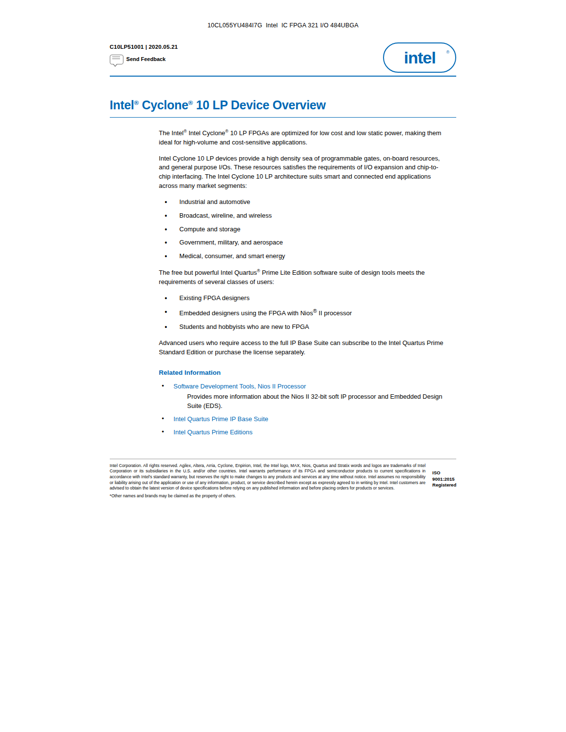10CL055YU484I7G Intel IC FPGA 321 I/O 484UBGA
C10LP51001 | 2020.05.21
Send Feedback
intel®
Intel® Cyclone® 10 LP Device Overview
The Intel® Intel Cyclone® 10 LP FPGAs are optimized for low cost and low static power, making them ideal for high-volume and cost-sensitive applications.
Intel Cyclone 10 LP devices provide a high density sea of programmable gates, on-board resources, and general purpose I/Os. These resources satisfies the requirements of I/O expansion and chip-to-chip interfacing. The Intel Cyclone 10 LP architecture suits smart and connected end applications across many market segments:
Industrial and automotive
Broadcast, wireline, and wireless
Compute and storage
Government, military, and aerospace
Medical, consumer, and smart energy
The free but powerful Intel Quartus® Prime Lite Edition software suite of design tools meets the requirements of several classes of users:
Existing FPGA designers
Embedded designers using the FPGA with Nios® II processor
Students and hobbyists who are new to FPGA
Advanced users who require access to the full IP Base Suite can subscribe to the Intel Quartus Prime Standard Edition or purchase the license separately.
Related Information
Software Development Tools, Nios II Processor Provides more information about the Nios II 32-bit soft IP processor and Embedded Design Suite (EDS).
Intel Quartus Prime IP Base Suite
Intel Quartus Prime Editions
Intel Corporation. All rights reserved. Agilex, Altera, Arria, Cyclone, Enpirion, Intel, the Intel logo, MAX, Nios, Quartus and Stratix words and logos are trademarks of Intel Corporation or its subsidiaries in the U.S. and/or other countries. Intel warrants performance of its FPGA and semiconductor products to current specifications in accordance with Intel's standard warranty, but reserves the right to make changes to any products and services at any time without notice. Intel assumes no responsibility or liability arising out of the application or use of any information, product, or service described herein except as expressly agreed to in writing by Intel. Intel customers are advised to obtain the latest version of device specifications before relying on any published information and before placing orders for products or services.
*Other names and brands may be claimed as the property of others.
ISO
9001:2015
Registered